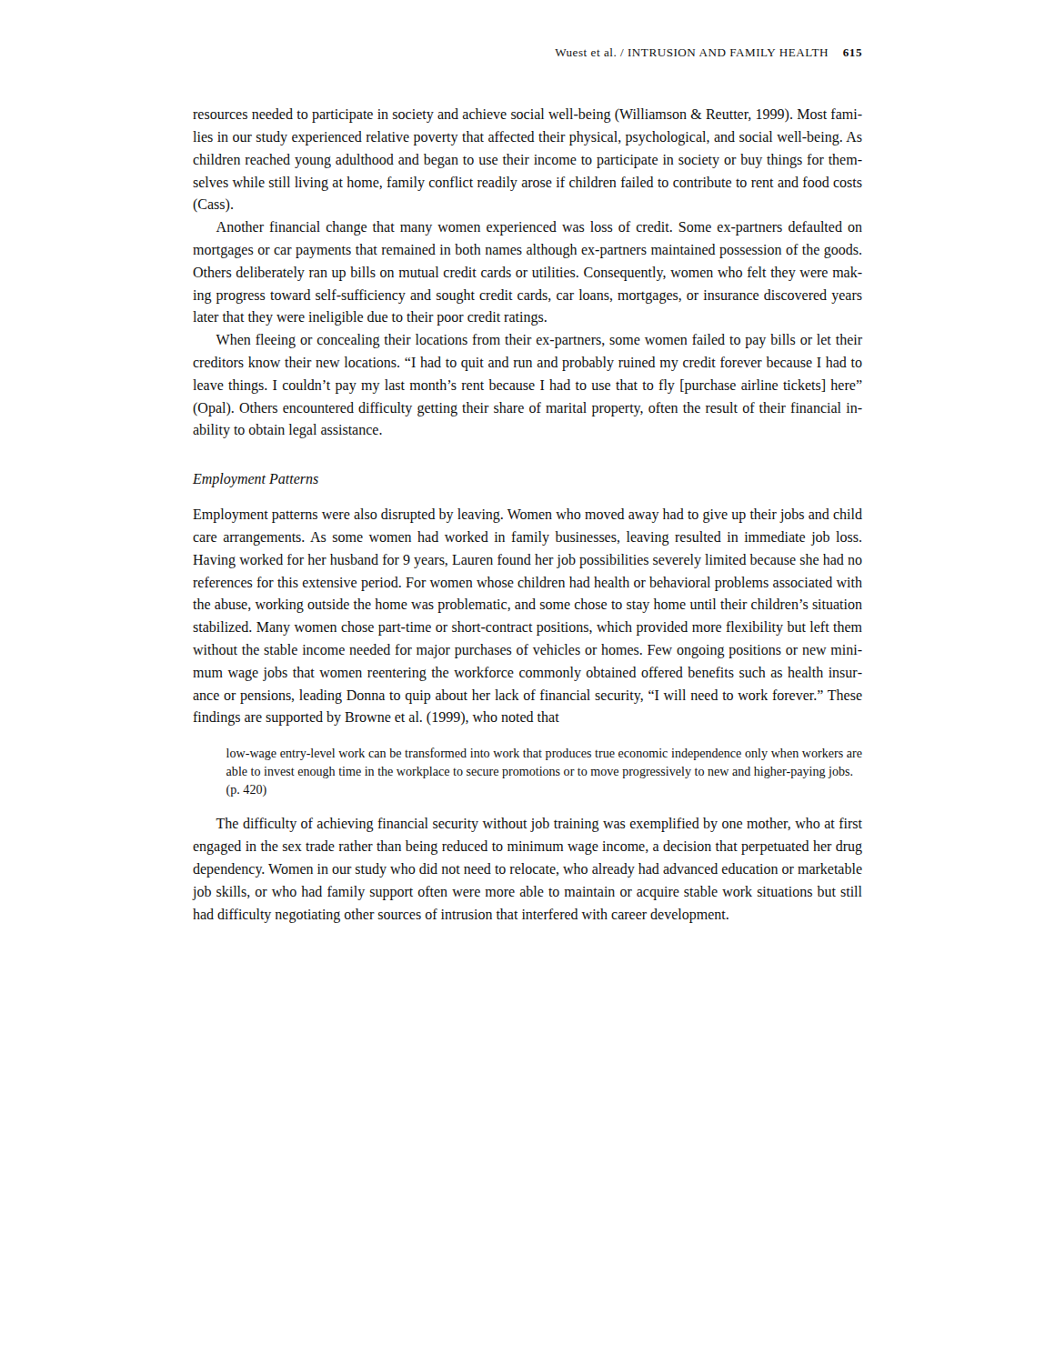Wuest et al. / Intrusion and Family Health 615
resources needed to participate in society and achieve social well-being (Williamson & Reutter, 1999). Most families in our study experienced relative poverty that affected their physical, psychological, and social well-being. As children reached young adulthood and began to use their income to participate in society or buy things for themselves while still living at home, family conflict readily arose if children failed to contribute to rent and food costs (Cass).
Another financial change that many women experienced was loss of credit. Some ex-partners defaulted on mortgages or car payments that remained in both names although ex-partners maintained possession of the goods. Others deliberately ran up bills on mutual credit cards or utilities. Consequently, women who felt they were making progress toward self-sufficiency and sought credit cards, car loans, mortgages, or insurance discovered years later that they were ineligible due to their poor credit ratings.
When fleeing or concealing their locations from their ex-partners, some women failed to pay bills or let their creditors know their new locations. “I had to quit and run and probably ruined my credit forever because I had to leave things. I couldn’t pay my last month’s rent because I had to use that to fly [purchase airline tickets] here” (Opal). Others encountered difficulty getting their share of marital property, often the result of their financial inability to obtain legal assistance.
Employment Patterns
Employment patterns were also disrupted by leaving. Women who moved away had to give up their jobs and child care arrangements. As some women had worked in family businesses, leaving resulted in immediate job loss. Having worked for her husband for 9 years, Lauren found her job possibilities severely limited because she had no references for this extensive period. For women whose children had health or behavioral problems associated with the abuse, working outside the home was problematic, and some chose to stay home until their children’s situation stabilized. Many women chose part-time or short-contract positions, which provided more flexibility but left them without the stable income needed for major purchases of vehicles or homes. Few ongoing positions or new minimum wage jobs that women reentering the workforce commonly obtained offered benefits such as health insurance or pensions, leading Donna to quip about her lack of financial security, “I will need to work forever.” These findings are supported by Browne et al. (1999), who noted that
low-wage entry-level work can be transformed into work that produces true economic independence only when workers are able to invest enough time in the workplace to secure promotions or to move progressively to new and higher-paying jobs. (p. 420)
The difficulty of achieving financial security without job training was exemplified by one mother, who at first engaged in the sex trade rather than being reduced to minimum wage income, a decision that perpetuated her drug dependency. Women in our study who did not need to relocate, who already had advanced education or marketable job skills, or who had family support often were more able to maintain or acquire stable work situations but still had difficulty negotiating other sources of intrusion that interfered with career development.